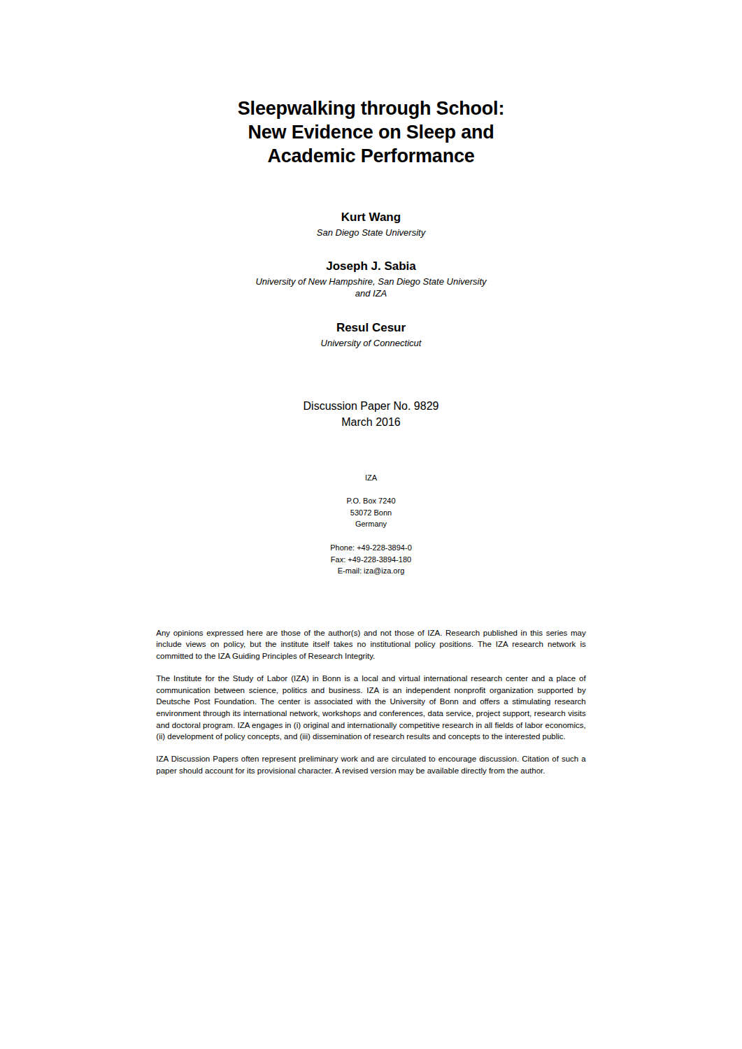Sleepwalking through School:
New Evidence on Sleep and
Academic Performance
Kurt Wang
San Diego State University
Joseph J. Sabia
University of New Hampshire, San Diego State University
and IZA
Resul Cesur
University of Connecticut
Discussion Paper No. 9829
March 2016
IZA
P.O. Box 7240
53072 Bonn
Germany
Phone: +49-228-3894-0
Fax: +49-228-3894-180
E-mail: iza@iza.org
Any opinions expressed here are those of the author(s) and not those of IZA. Research published in this series may include views on policy, but the institute itself takes no institutional policy positions. The IZA research network is committed to the IZA Guiding Principles of Research Integrity.
The Institute for the Study of Labor (IZA) in Bonn is a local and virtual international research center and a place of communication between science, politics and business. IZA is an independent nonprofit organization supported by Deutsche Post Foundation. The center is associated with the University of Bonn and offers a stimulating research environment through its international network, workshops and conferences, data service, project support, research visits and doctoral program. IZA engages in (i) original and internationally competitive research in all fields of labor economics, (ii) development of policy concepts, and (iii) dissemination of research results and concepts to the interested public.
IZA Discussion Papers often represent preliminary work and are circulated to encourage discussion. Citation of such a paper should account for its provisional character. A revised version may be available directly from the author.